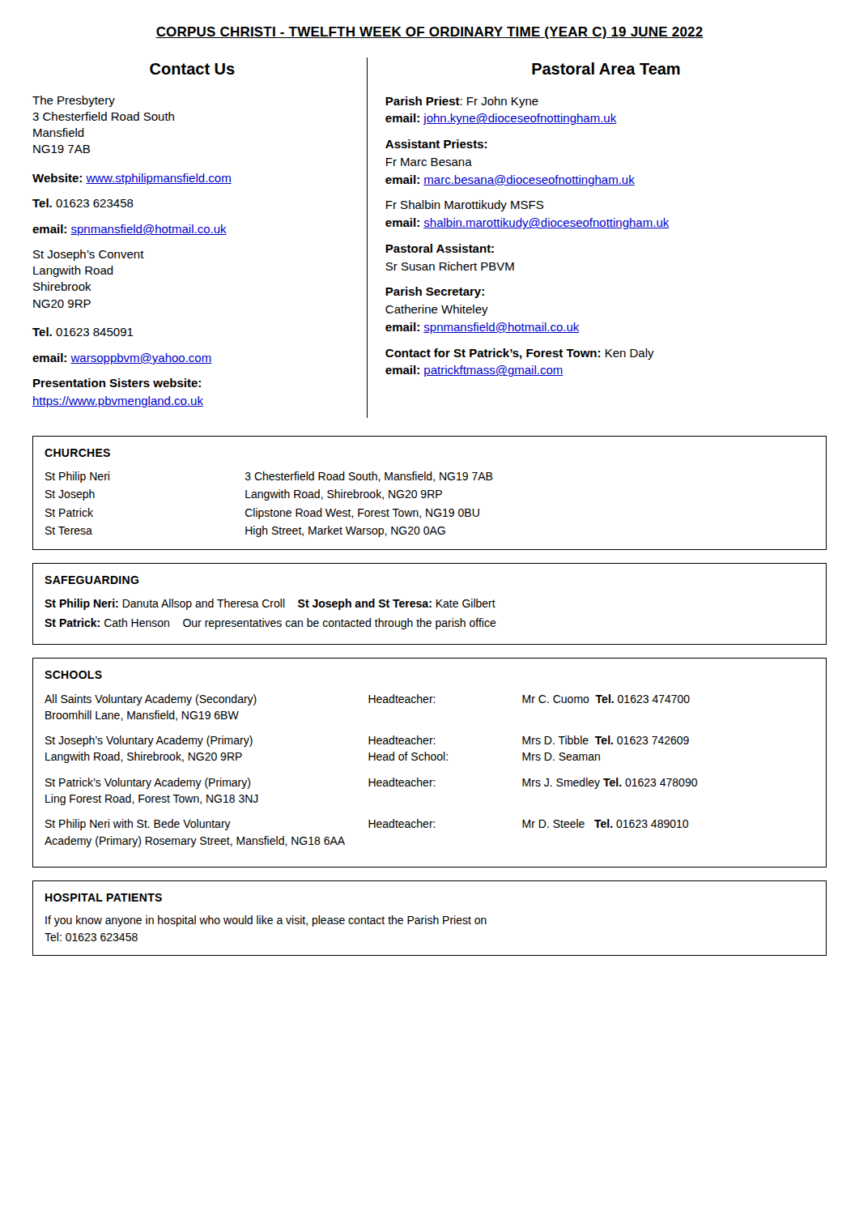CORPUS CHRISTI - TWELFTH WEEK OF ORDINARY TIME (YEAR C) 19 JUNE 2022
Contact Us
The Presbytery
3 Chesterfield Road South
Mansfield
NG19 7AB
Website: www.stphilipmansfield.com
Tel. 01623 623458
email: spnmansfield@hotmail.co.uk
St Joseph’s Convent
Langwith Road
Shirebrook
NG20 9RP
Tel. 01623 845091
email: warsoppbvm@yahoo.com
Presentation Sisters website:
https://www.pbvmengland.co.uk
Pastoral Area Team
Parish Priest: Fr John Kyne
email: john.kyne@dioceseofnottingham.uk
Assistant Priests:
Fr Marc Besana
email: marc.besana@dioceseofnottingham.uk
Fr Shalbin Marottikudy MSFS
email: shalbin.marottikudy@dioceseofnottingham.uk
Pastoral Assistant:
Sr Susan Richert PBVM
Parish Secretary:
Catherine Whiteley
email: spnmansfield@hotmail.co.uk
Contact for St Patrick’s, Forest Town: Ken Daly
email: patrickftmass@gmail.com
CHURCHES
| St Philip Neri | 3 Chesterfield Road South, Mansfield, NG19 7AB |
| St Joseph | Langwith Road, Shirebrook, NG20 9RP |
| St Patrick | Clipstone Road West, Forest Town, NG19 0BU |
| St Teresa | High Street, Market Warsop, NG20 0AG |
SAFEGUARDING
St Philip Neri: Danuta Allsop and Theresa Croll St Joseph and St Teresa: Kate Gilbert
St Patrick: Cath Henson Our representatives can be contacted through the parish office
SCHOOLS
| All Saints Voluntary Academy (Secondary) Broomhill Lane, Mansfield, NG19 6BW | Headteacher: | Mr C. Cuomo Tel. 01623 474700 |
| St Joseph’s Voluntary Academy (Primary) Langwith Road, Shirebrook, NG20 9RP | Headteacher: Head of School: | Mrs D. Tibble Tel. 01623 742609 Mrs D. Seaman |
| St Patrick’s Voluntary Academy (Primary) Ling Forest Road, Forest Town, NG18 3NJ | Headteacher: | Mrs J. Smedley Tel. 01623 478090 |
| St Philip Neri with St. Bede Voluntary Academy (Primary) Rosemary Street, Mansfield, NG18 6AA | Headteacher: | Mr D. Steele Tel. 01623 489010 |
HOSPITAL PATIENTS
If you know anyone in hospital who would like a visit, please contact the Parish Priest on
Tel: 01623 623458